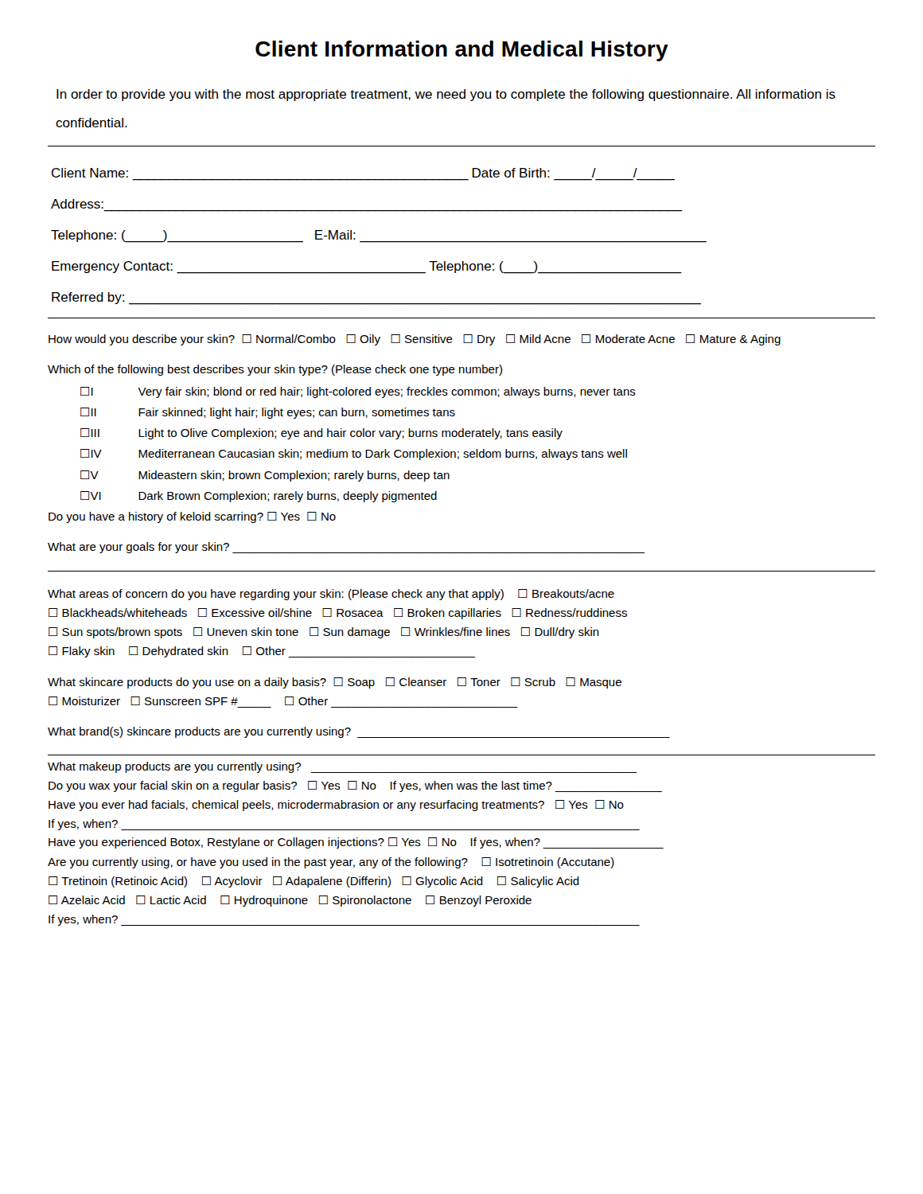Client Information and Medical History
In order to provide you with the most appropriate treatment, we need you to complete the following questionnaire. All information is confidential.
Client Name: _______________________________________________ Date of Birth: _____/_____/_____
Address:_________________________________________________________________________________
Telephone: (_____)__________________ E-Mail: ______________________________________________
Emergency Contact: _________________________________ Telephone: (____)___________________
Referred by: ____________________________________________________________________________
How would you describe your skin? ☐ Normal/Combo ☐ Oily ☐ Sensitive ☐ Dry ☐ Mild Acne ☐ Moderate Acne ☐ Mature & Aging
Which of the following best describes your skin type? (Please check one type number)
☐IVery fair skin; blond or red hair; light-colored eyes; freckles common; always burns, never tans
☐IIFair skinned; light hair; light eyes; can burn, sometimes tans
☐IIILight to Olive Complexion; eye and hair color vary; burns moderately, tans easily
☐IVMediterranean Caucasian skin; medium to Dark Complexion; seldom burns, always tans well
☐VMideastern skin; brown Complexion; rarely burns, deep tan
☐VIDark Brown Complexion; rarely burns, deeply pigmented
Do you have a history of keloid scarring? ☐ Yes ☐ No
What are your goals for your skin? ______________________________________________________________
What areas of concern do you have regarding your skin: (Please check any that apply) ☐ Breakouts/acne
☐ Blackheads/whiteheads ☐ Excessive oil/shine ☐ Rosacea ☐ Broken capillaries ☐ Redness/ruddiness
☐ Sun spots/brown spots ☐ Uneven skin tone ☐ Sun damage ☐ Wrinkles/fine lines ☐ Dull/dry skin
☐ Flaky skin ☐ Dehydrated skin ☐ Other ____________________________
What skincare products do you use on a daily basis? ☐ Soap ☐ Cleanser ☐ Toner ☐ Scrub ☐ Masque
☐ Moisturizer ☐ Sunscreen SPF #_____ ☐ Other ____________________________
What brand(s) skincare products are you currently using? _______________________________________________
What makeup products are you currently using? _________________________________________________
Do you wax your facial skin on a regular basis? ☐ Yes ☐ No If yes, when was the last time? ________________
Have you ever had facials, chemical peels, microdermabrasion or any resurfacing treatments? ☐ Yes ☐ No
If yes, when? ______________________________________________________________________________
Have you experienced Botox, Restylane or Collagen injections? ☐ Yes ☐ No If yes, when? __________________
Are you currently using, or have you used in the past year, any of the following? ☐ Isotretinoin (Accutane)
☐ Tretinoin (Retinoic Acid) ☐ Acyclovir ☐ Adapalene (Differin) ☐ Glycolic Acid ☐ Salicylic Acid
☐ Azelaic Acid ☐ Lactic Acid ☐ Hydroquinone ☐ Spironolactone ☐ Benzoyl Peroxide
If yes, when? ______________________________________________________________________________